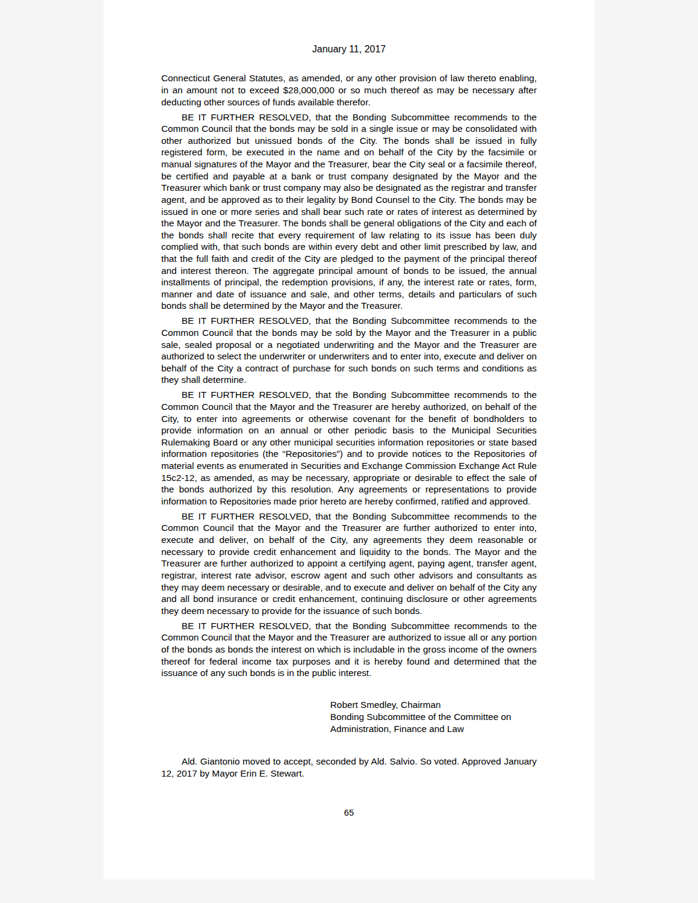January 11, 2017
Connecticut General Statutes, as amended, or any other provision of law thereto enabling, in an amount not to exceed $28,000,000 or so much thereof as may be necessary after deducting other sources of funds available therefor.
BE IT FURTHER RESOLVED, that the Bonding Subcommittee recommends to the Common Council that the bonds may be sold in a single issue or may be consolidated with other authorized but unissued bonds of the City. The bonds shall be issued in fully registered form, be executed in the name and on behalf of the City by the facsimile or manual signatures of the Mayor and the Treasurer, bear the City seal or a facsimile thereof, be certified and payable at a bank or trust company designated by the Mayor and the Treasurer which bank or trust company may also be designated as the registrar and transfer agent, and be approved as to their legality by Bond Counsel to the City. The bonds may be issued in one or more series and shall bear such rate or rates of interest as determined by the Mayor and the Treasurer. The bonds shall be general obligations of the City and each of the bonds shall recite that every requirement of law relating to its issue has been duly complied with, that such bonds are within every debt and other limit prescribed by law, and that the full faith and credit of the City are pledged to the payment of the principal thereof and interest thereon. The aggregate principal amount of bonds to be issued, the annual installments of principal, the redemption provisions, if any, the interest rate or rates, form, manner and date of issuance and sale, and other terms, details and particulars of such bonds shall be determined by the Mayor and the Treasurer.
BE IT FURTHER RESOLVED, that the Bonding Subcommittee recommends to the Common Council that the bonds may be sold by the Mayor and the Treasurer in a public sale, sealed proposal or a negotiated underwriting and the Mayor and the Treasurer are authorized to select the underwriter or underwriters and to enter into, execute and deliver on behalf of the City a contract of purchase for such bonds on such terms and conditions as they shall determine.
BE IT FURTHER RESOLVED, that the Bonding Subcommittee recommends to the Common Council that the Mayor and the Treasurer are hereby authorized, on behalf of the City, to enter into agreements or otherwise covenant for the benefit of bondholders to provide information on an annual or other periodic basis to the Municipal Securities Rulemaking Board or any other municipal securities information repositories or state based information repositories (the “Repositories”) and to provide notices to the Repositories of material events as enumerated in Securities and Exchange Commission Exchange Act Rule 15c2-12, as amended, as may be necessary, appropriate or desirable to effect the sale of the bonds authorized by this resolution. Any agreements or representations to provide information to Repositories made prior hereto are hereby confirmed, ratified and approved.
BE IT FURTHER RESOLVED, that the Bonding Subcommittee recommends to the Common Council that the Mayor and the Treasurer are further authorized to enter into, execute and deliver, on behalf of the City, any agreements they deem reasonable or necessary to provide credit enhancement and liquidity to the bonds. The Mayor and the Treasurer are further authorized to appoint a certifying agent, paying agent, transfer agent, registrar, interest rate advisor, escrow agent and such other advisors and consultants as they may deem necessary or desirable, and to execute and deliver on behalf of the City any and all bond insurance or credit enhancement, continuing disclosure or other agreements they deem necessary to provide for the issuance of such bonds.
BE IT FURTHER RESOLVED, that the Bonding Subcommittee recommends to the Common Council that the Mayor and the Treasurer are authorized to issue all or any portion of the bonds as bonds the interest on which is includable in the gross income of the owners thereof for federal income tax purposes and it is hereby found and determined that the issuance of any such bonds is in the public interest.
Robert Smedley, Chairman
Bonding Subcommittee of the Committee on
Administration, Finance and Law
Ald. Giantonio moved to accept, seconded by Ald. Salvio. So voted. Approved January 12, 2017 by Mayor Erin E. Stewart.
65